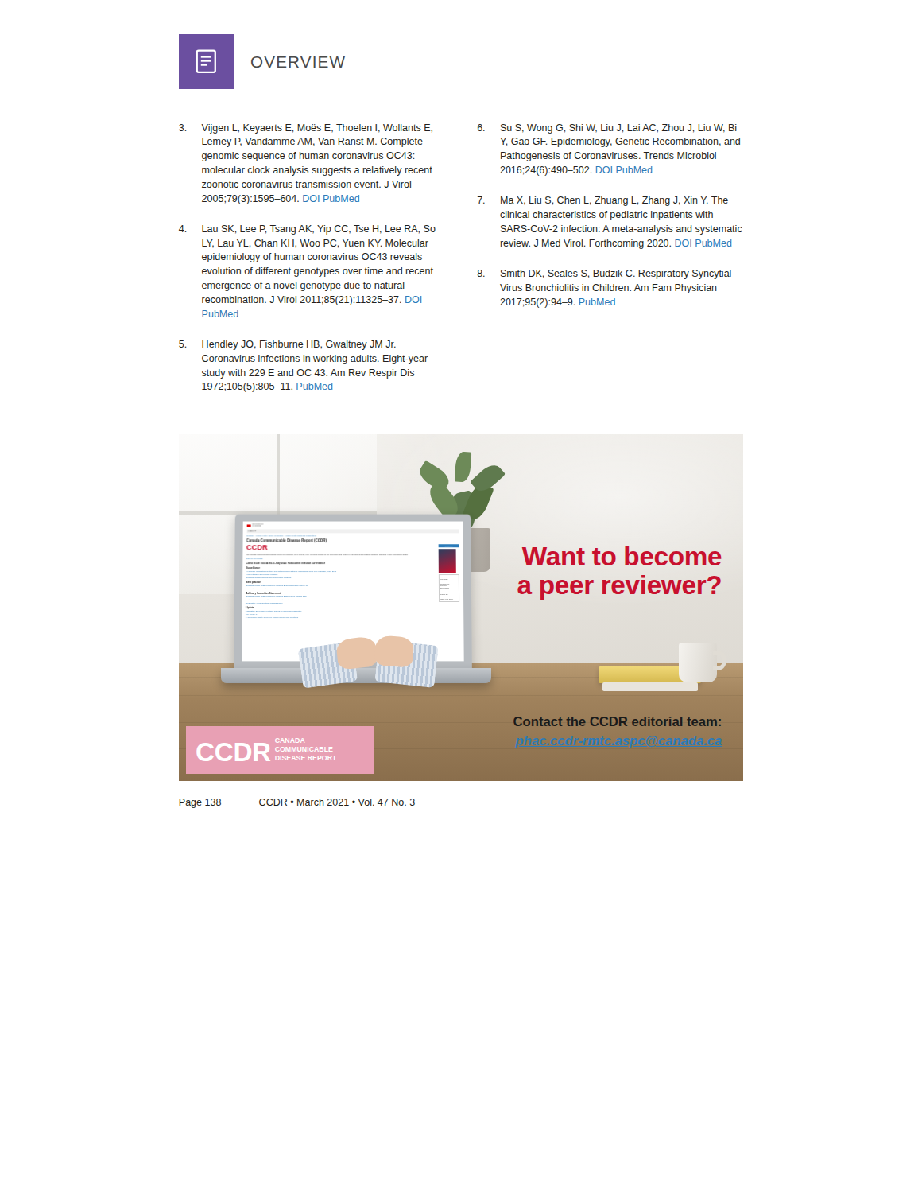OVERVIEW
3.
Vijgen L, Keyaerts E, Moës E, Thoelen I, Wollants E, Lemey P, Vandamme AM, Van Ranst M. Complete genomic sequence of human coronavirus OC43: molecular clock analysis suggests a relatively recent zoonotic coronavirus transmission event. J Virol 2005;79(3):1595–604. DOI PubMed
4.
Lau SK, Lee P, Tsang AK, Yip CC, Tse H, Lee RA, So LY, Lau YL, Chan KH, Woo PC, Yuen KY. Molecular epidemiology of human coronavirus OC43 reveals evolution of different genotypes over time and recent emergence of a novel genotype due to natural recombination. J Virol 2011;85(21):11325–37. DOI PubMed
5.
Hendley JO, Fishburne HB, Gwaltney JM Jr. Coronavirus infections in working adults. Eight-year study with 229 E and OC 43. Am Rev Respir Dis 1972;105(5):805–11. PubMed
6.
Su S, Wong G, Shi W, Liu J, Lai AC, Zhou J, Liu W, Bi Y, Gao GF. Epidemiology, Genetic Recombination, and Pathogenesis of Coronaviruses. Trends Microbiol 2016;24(6):490–502. DOI PubMed
7.
Ma X, Liu S, Chen L, Zhuang L, Zhang J, Xin Y. The clinical characteristics of pediatric inpatients with SARS-CoV-2 infection: A meta-analysis and systematic review. J Med Virol. Forthcoming 2020. DOI PubMed
8.
Smith DK, Seales S, Budzik C. Respiratory Syncytial Virus Bronchiolitis in Children. Am Fam Physician 2017;95(2):94–9. PubMed
Government
of Canada
MENU ▾
Canada › Public Health Agency of Canada › Public Health Notices & Publications
Canada Communicable Disease Report (CCDR)
CCDR
The Canada Communicable Disease Report is a bilingual, open-access, peer-reviewed journal on the prevention and control of emerging and persisting infectious diseases. Learn more about CCDR.
DOI: 10.14745/ccdr
Latest issue: Vol. 46 No. 5–May 2020: Nosocomial infection surveillance
Surveillance
Healthcare-associated infections and antimicrobial resistance in Canadian acute care hospitals, 2014–2018
Lung Pathogen Surveillance Program
Canadian Nosocomial Infection Surveillance Program
Best practice
Canadian Public Health Laboratory Network Best Practices for COVID-19
Respiratory Virus Infections Working Group
Advisory Committee Statement
Canadian Public Health Laboratory Network Statement on Point-of-Care
National Advisory Committee on Immunization (NACI)
Respiratory Virus Infections Working Group
Update
Laboratory Surveillance Protocol COVID-19 Reference Laboratory
Vol. 47 No. 3
A Preliminary Safety Review of Human Coronavirus Infections
Subscribe
Vol. 46 No. 5
May 2020
Nosocomial
infection
surveillance
Number of
pages: 24
ISSN 1481-8531
Want to become
a peer reviewer?
Contact the CCDR editorial team:
phac.ccdr-rmtc.aspc@canada.ca
CCDR
CANADA
COMMUNICABLE
DISEASE REPORT
Page 138 CCDR • March 2021 • Vol. 47 No. 3